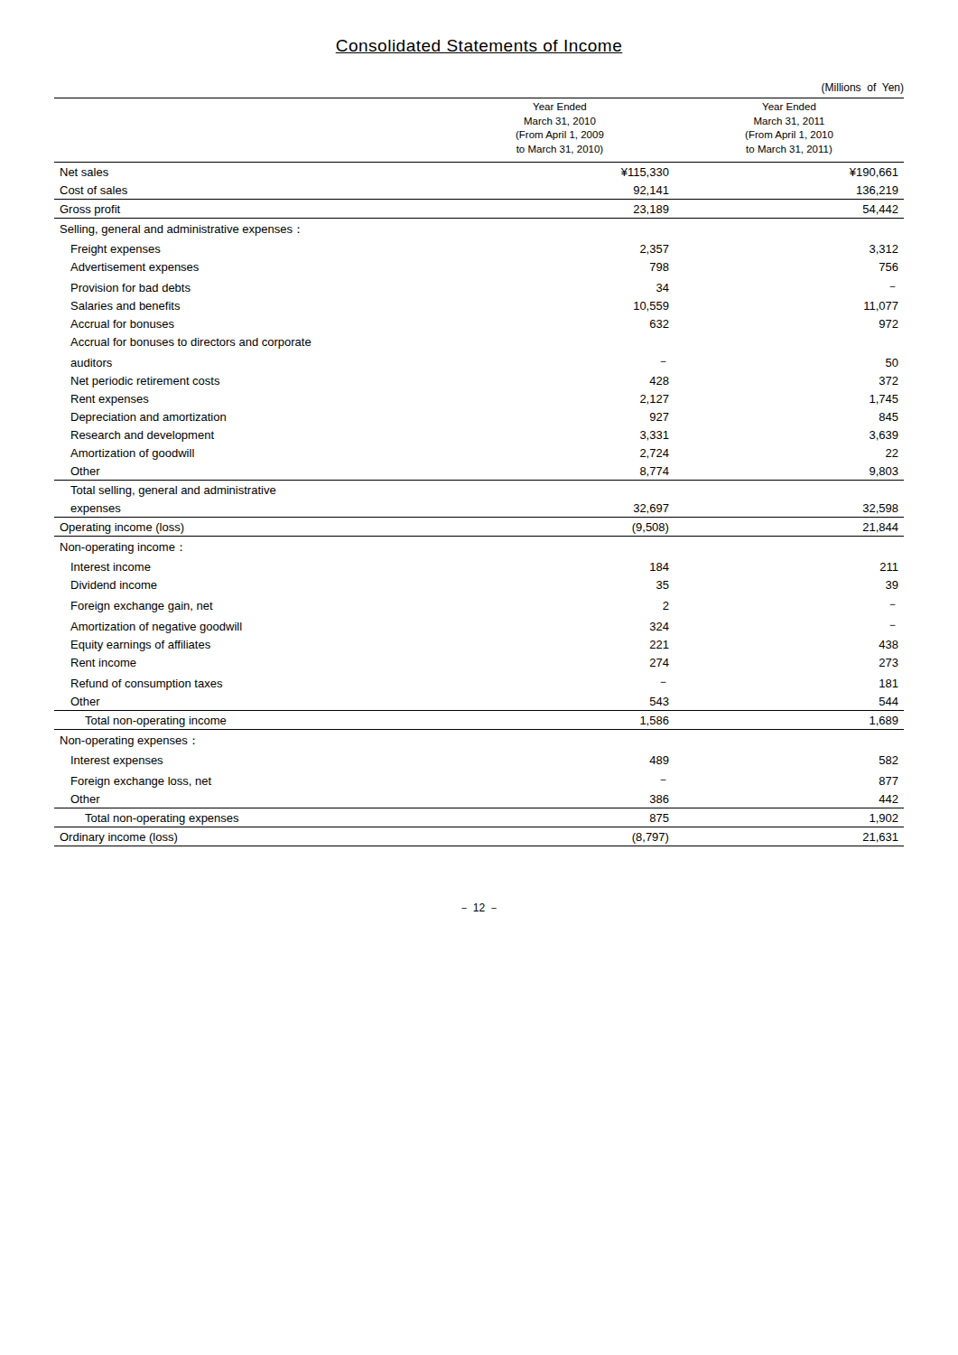Consolidated Statements of Income
(Millions of Yen)
| | Year Ended March 31, 2010 (From April 1, 2009 to March 31, 2010) | Year Ended March 31, 2011 (From April 1, 2010 to March 31, 2011) |
| --- | --- | --- |
| Net sales | ¥115,330 | ¥190,661 |
| Cost of sales | 92,141 | 136,219 |
| Gross profit | 23,189 | 54,442 |
| Selling, general and administrative expenses： | | |
| Freight expenses | 2,357 | 3,312 |
| Advertisement expenses | 798 | 756 |
| Provision for bad debts | 34 | － |
| Salaries and benefits | 10,559 | 11,077 |
| Accrual for bonuses | 632 | 972 |
| Accrual for bonuses to directors and corporate | | |
| auditors | － | 50 |
| Net periodic retirement costs | 428 | 372 |
| Rent expenses | 2,127 | 1,745 |
| Depreciation and amortization | 927 | 845 |
| Research and development | 3,331 | 3,639 |
| Amortization of goodwill | 2,724 | 22 |
| Other | 8,774 | 9,803 |
| Total selling, general and administrative | | |
| expenses | 32,697 | 32,598 |
| Operating income (loss) | (9,508) | 21,844 |
| Non-operating income： | | |
| Interest income | 184 | 211 |
| Dividend income | 35 | 39 |
| Foreign exchange gain, net | 2 | － |
| Amortization of negative goodwill | 324 | － |
| Equity earnings of affiliates | 221 | 438 |
| Rent income | 274 | 273 |
| Refund of consumption taxes | － | 181 |
| Other | 543 | 544 |
| Total non-operating income | 1,586 | 1,689 |
| Non-operating expenses： | | |
| Interest expenses | 489 | 582 |
| Foreign exchange loss, net | － | 877 |
| Other | 386 | 442 |
| Total non-operating expenses | 875 | 1,902 |
| Ordinary income (loss) | (8,797) | 21,631 |
－ 12 －